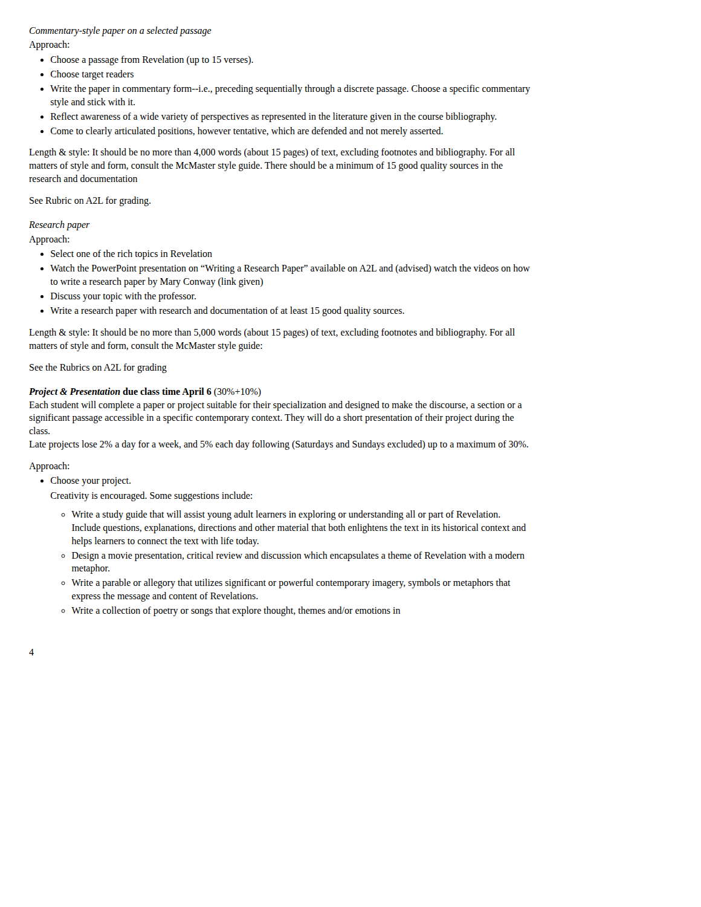Commentary-style paper on a selected passage
Approach:
Choose a passage from Revelation (up to 15 verses).
Choose target readers
Write the paper in commentary form--i.e., preceding sequentially through a discrete passage. Choose a specific commentary style and stick with it.
Reflect awareness of a wide variety of perspectives as represented in the literature given in the course bibliography.
Come to clearly articulated positions, however tentative, which are defended and not merely asserted.
Length & style: It should be no more than 4,000 words (about 15 pages) of text, excluding footnotes and bibliography. For all matters of style and form, consult the McMaster style guide. There should be a minimum of 15 good quality sources in the research and documentation
See Rubric on A2L for grading.
Research paper
Approach:
Select one of the rich topics in Revelation
Watch the PowerPoint presentation on “Writing a Research Paper” available on A2L and (advised) watch the videos on how to write a research paper by Mary Conway (link given)
Discuss your topic with the professor.
Write a research paper with research and documentation of at least 15 good quality sources.
Length & style: It should be no more than 5,000 words (about 15 pages) of text, excluding footnotes and bibliography. For all matters of style and form, consult the McMaster style guide:
See the Rubrics on A2L for grading
Project & Presentation due class time April 6 (30%+10%)
Each student will complete a paper or project suitable for their specialization and designed to make the discourse, a section or a significant passage accessible in a specific contemporary context. They will do a short presentation of their project during the class.
Late projects lose 2% a day for a week, and 5% each day following (Saturdays and Sundays excluded) up to a maximum of 30%.
Approach:
Choose your project.
Creativity is encouraged. Some suggestions include:
Write a study guide that will assist young adult learners in exploring or understanding all or part of Revelation. Include questions, explanations, directions and other material that both enlightens the text in its historical context and helps learners to connect the text with life today.
Design a movie presentation, critical review and discussion which encapsulates a theme of Revelation with a modern metaphor.
Write a parable or allegory that utilizes significant or powerful contemporary imagery, symbols or metaphors that express the message and content of Revelations.
Write a collection of poetry or songs that explore thought, themes and/or emotions in
4